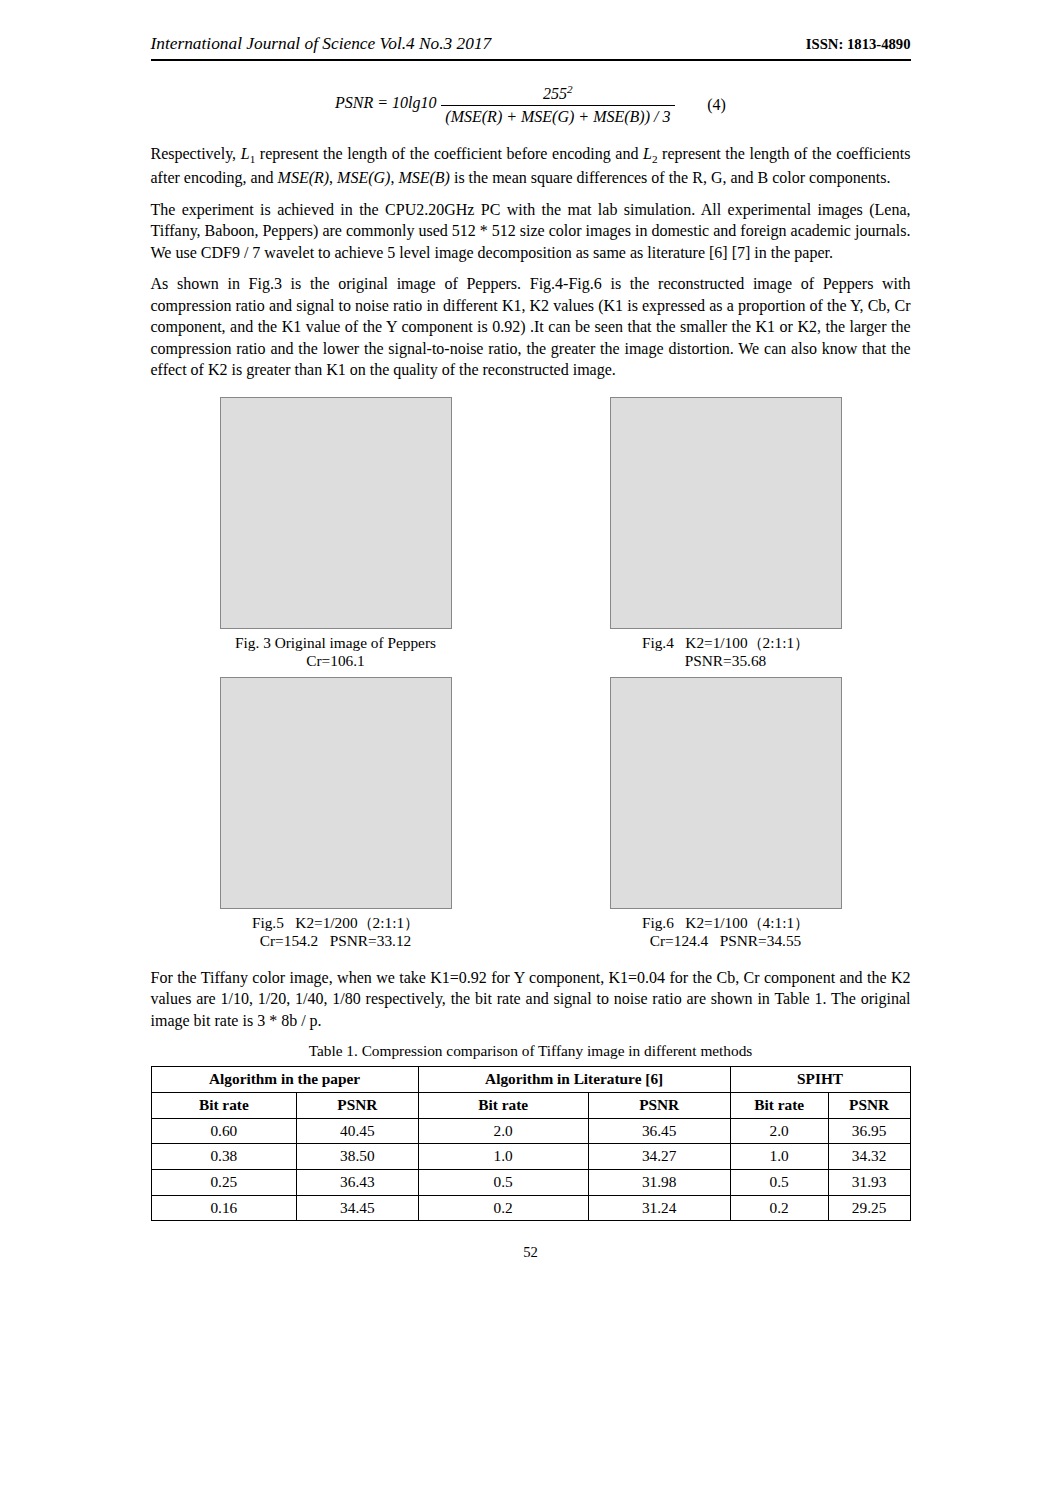International Journal of Science Vol.4 No.3 2017 ISSN: 1813-4890
PSNR = 10lg10 2552 (MSE(R) + MSE(G) + MSE(B)) / 3 (4)
Respectively, L1 represent the length of the coefficient before encoding and L2 represent the length of the coefficients after encoding, and MSE(R), MSE(G), MSE(B) is the mean square differences of the R, G, and B color components.
The experiment is achieved in the CPU2.20GHz PC with the mat lab simulation. All experimental images (Lena, Tiffany, Baboon, Peppers) are commonly used 512 * 512 size color images in domestic and foreign academic journals. We use CDF9 / 7 wavelet to achieve 5 level image decomposition as same as literature [6] [7] in the paper.
As shown in Fig.3 is the original image of Peppers. Fig.4-Fig.6 is the reconstructed image of Peppers with compression ratio and signal to noise ratio in different K1, K2 values (K1 is expressed as a proportion of the Y, Cb, Cr component, and the K1 value of the Y component is 0.92) .It can be seen that the smaller the K1 or K2, the larger the compression ratio and the lower the signal-to-noise ratio, the greater the image distortion. We can also know that the effect of K2 is greater than K1 on the quality of the reconstructed image.
Fig. 3 Original image of Peppers
Cr=106.1
Fig.4 K2=1/100（2:1:1）
PSNR=35.68
Fig.5 K2=1/200（2:1:1）
Cr=154.2 PSNR=33.12
Fig.6 K2=1/100（4:1:1）
Cr=124.4 PSNR=34.55
For the Tiffany color image, when we take K1=0.92 for Y component, K1=0.04 for the Cb, Cr component and the K2 values are 1/10, 1/20, 1/40, 1/80 respectively, the bit rate and signal to noise ratio are shown in Table 1. The original image bit rate is 3 * 8b / p.
Table 1. Compression comparison of Tiffany image in different methods
| Algorithm in the paper | Algorithm in Literature [6] | SPIHT |
| --- | --- | --- |
| Bit rate | PSNR | Bit rate | PSNR | Bit rate | PSNR |
| 0.60 | 40.45 | 2.0 | 36.45 | 2.0 | 36.95 |
| 0.38 | 38.50 | 1.0 | 34.27 | 1.0 | 34.32 |
| 0.25 | 36.43 | 0.5 | 31.98 | 0.5 | 31.93 |
| 0.16 | 34.45 | 0.2 | 31.24 | 0.2 | 29.25 |
52